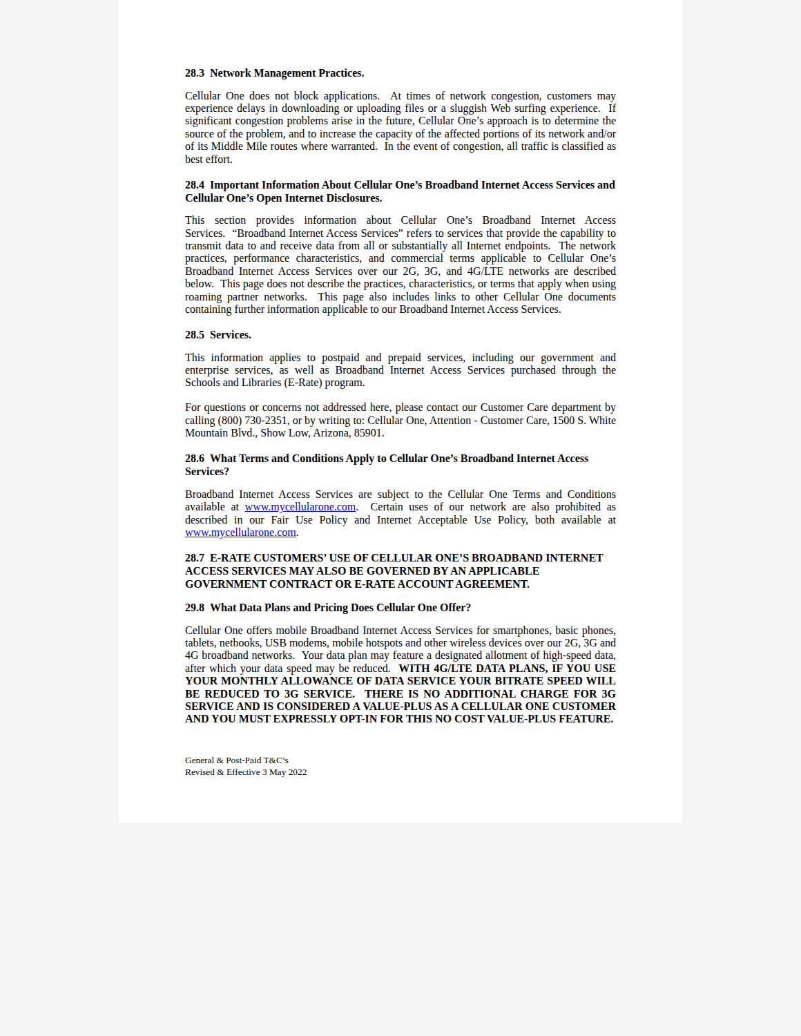28.3 Network Management Practices.
Cellular One does not block applications. At times of network congestion, customers may experience delays in downloading or uploading files or a sluggish Web surfing experience. If significant congestion problems arise in the future, Cellular One’s approach is to determine the source of the problem, and to increase the capacity of the affected portions of its network and/or of its Middle Mile routes where warranted. In the event of congestion, all traffic is classified as best effort.
28.4 Important Information About Cellular One’s Broadband Internet Access Services and Cellular One’s Open Internet Disclosures.
This section provides information about Cellular One’s Broadband Internet Access Services. “Broadband Internet Access Services” refers to services that provide the capability to transmit data to and receive data from all or substantially all Internet endpoints. The network practices, performance characteristics, and commercial terms applicable to Cellular One’s Broadband Internet Access Services over our 2G, 3G, and 4G/LTE networks are described below. This page does not describe the practices, characteristics, or terms that apply when using roaming partner networks. This page also includes links to other Cellular One documents containing further information applicable to our Broadband Internet Access Services.
28.5 Services.
This information applies to postpaid and prepaid services, including our government and enterprise services, as well as Broadband Internet Access Services purchased through the Schools and Libraries (E-Rate) program.
For questions or concerns not addressed here, please contact our Customer Care department by calling (800) 730-2351, or by writing to: Cellular One, Attention - Customer Care, 1500 S. White Mountain Blvd., Show Low, Arizona, 85901.
28.6 What Terms and Conditions Apply to Cellular One’s Broadband Internet Access Services?
Broadband Internet Access Services are subject to the Cellular One Terms and Conditions available at www.mycellularone.com. Certain uses of our network are also prohibited as described in our Fair Use Policy and Internet Acceptable Use Policy, both available at www.mycellularone.com.
28.7 E-RATE CUSTOMERS’ USE OF CELLULAR ONE’S BROADBAND INTERNET ACCESS SERVICES MAY ALSO BE GOVERNED BY AN APPLICABLE GOVERNMENT CONTRACT OR E-RATE ACCOUNT AGREEMENT.
29.8 What Data Plans and Pricing Does Cellular One Offer?
Cellular One offers mobile Broadband Internet Access Services for smartphones, basic phones, tablets, netbooks, USB modems, mobile hotspots and other wireless devices over our 2G, 3G and 4G broadband networks. Your data plan may feature a designated allotment of high-speed data, after which your data speed may be reduced. WITH 4G/LTE DATA PLANS, IF YOU USE YOUR MONTHLY ALLOWANCE OF DATA SERVICE YOUR BITRATE SPEED WILL BE REDUCED TO 3G SERVICE. THERE IS NO ADDITIONAL CHARGE FOR 3G SERVICE AND IS CONSIDERED A VALUE-PLUS AS A CELLULAR ONE CUSTOMER AND YOU MUST EXPRESSLY OPT-IN FOR THIS NO COST VALUE-PLUS FEATURE.
General & Post-Paid T&C’s
Revised & Effective 3 May 2022